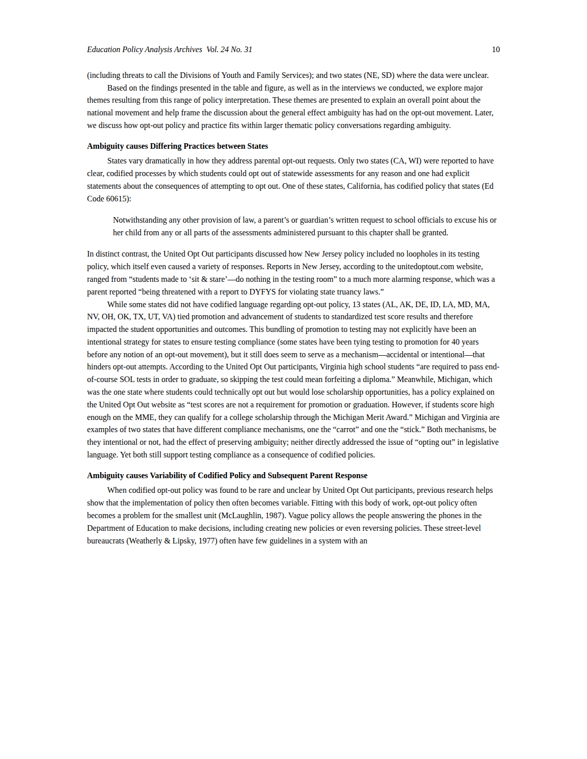Education Policy Analysis Archives Vol. 24 No. 31 10
(including threats to call the Divisions of Youth and Family Services); and two states (NE, SD) where the data were unclear.
Based on the findings presented in the table and figure, as well as in the interviews we conducted, we explore major themes resulting from this range of policy interpretation. These themes are presented to explain an overall point about the national movement and help frame the discussion about the general effect ambiguity has had on the opt-out movement. Later, we discuss how opt-out policy and practice fits within larger thematic policy conversations regarding ambiguity.
Ambiguity causes Differing Practices between States
States vary dramatically in how they address parental opt-out requests. Only two states (CA, WI) were reported to have clear, codified processes by which students could opt out of statewide assessments for any reason and one had explicit statements about the consequences of attempting to opt out. One of these states, California, has codified policy that states (Ed Code 60615):
Notwithstanding any other provision of law, a parent’s or guardian’s written request to school officials to excuse his or her child from any or all parts of the assessments administered pursuant to this chapter shall be granted.
In distinct contrast, the United Opt Out participants discussed how New Jersey policy included no loopholes in its testing policy, which itself even caused a variety of responses. Reports in New Jersey, according to the unitedoptout.com website, ranged from “students made to ‘sit & stare’—do nothing in the testing room” to a much more alarming response, which was a parent reported “being threatened with a report to DYFYS for violating state truancy laws.”
While some states did not have codified language regarding opt-out policy, 13 states (AL, AK, DE, ID, LA, MD, MA, NV, OH, OK, TX, UT, VA) tied promotion and advancement of students to standardized test score results and therefore impacted the student opportunities and outcomes. This bundling of promotion to testing may not explicitly have been an intentional strategy for states to ensure testing compliance (some states have been tying testing to promotion for 40 years before any notion of an opt-out movement), but it still does seem to serve as a mechanism—accidental or intentional—that hinders opt-out attempts. According to the United Opt Out participants, Virginia high school students “are required to pass end-of-course SOL tests in order to graduate, so skipping the test could mean forfeiting a diploma.” Meanwhile, Michigan, which was the one state where students could technically opt out but would lose scholarship opportunities, has a policy explained on the United Opt Out website as “test scores are not a requirement for promotion or graduation. However, if students score high enough on the MME, they can qualify for a college scholarship through the Michigan Merit Award.” Michigan and Virginia are examples of two states that have different compliance mechanisms, one the “carrot” and one the “stick.” Both mechanisms, be they intentional or not, had the effect of preserving ambiguity; neither directly addressed the issue of “opting out” in legislative language. Yet both still support testing compliance as a consequence of codified policies.
Ambiguity causes Variability of Codified Policy and Subsequent Parent Response
When codified opt-out policy was found to be rare and unclear by United Opt Out participants, previous research helps show that the implementation of policy then often becomes variable. Fitting with this body of work, opt-out policy often becomes a problem for the smallest unit (McLaughlin, 1987). Vague policy allows the people answering the phones in the Department of Education to make decisions, including creating new policies or even reversing policies. These street-level bureaucrats (Weatherly & Lipsky, 1977) often have few guidelines in a system with an